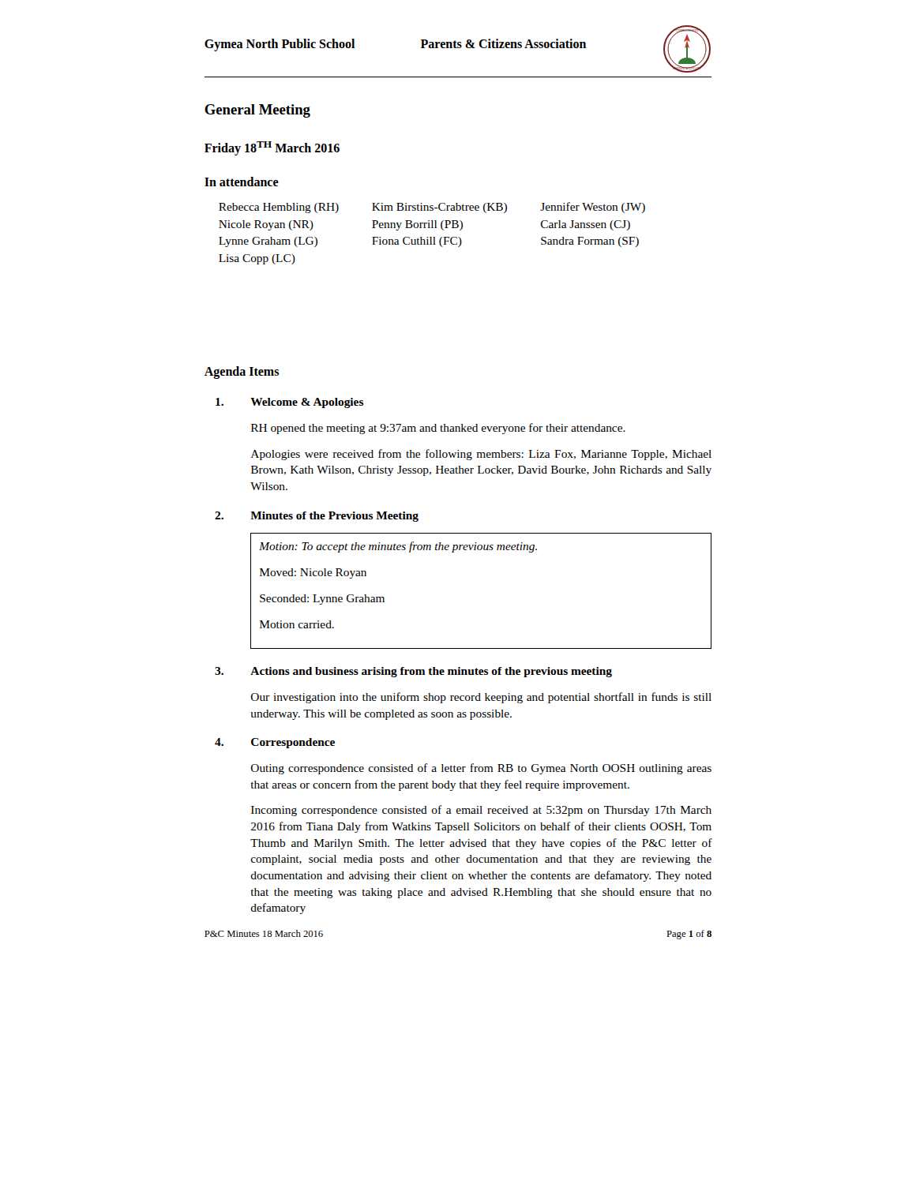Gymea North Public School
Parents & Citizens Association
GYMEA NORTH HONOUR & LOYALTY
General Meeting
Friday 18TH March 2016
In attendance
| Rebecca Hembling (RH) | Kim Birstins-Crabtree (KB) | Jennifer Weston (JW) |
| Nicole Royan (NR) | Penny Borrill (PB) | Carla Janssen (CJ) |
| Lynne Graham (LG) | Fiona Cuthill (FC) | Sandra Forman (SF) |
| Lisa Copp (LC) | | |
Agenda Items
Welcome & Apologies
RH opened the meeting at 9:37am and thanked everyone for their attendance.
Apologies were received from the following members: Liza Fox, Marianne Topple, Michael Brown, Kath Wilson, Christy Jessop, Heather Locker, David Bourke, John Richards and Sally Wilson.
Minutes of the Previous Meeting
Motion: To accept the minutes from the previous meeting.
Moved: Nicole Royan
Seconded: Lynne Graham
Motion carried.
Actions and business arising from the minutes of the previous meeting
Our investigation into the uniform shop record keeping and potential shortfall in funds is still underway. This will be completed as soon as possible.
Correspondence
Outing correspondence consisted of a letter from RB to Gymea North OOSH outlining areas that areas or concern from the parent body that they feel require improvement.
Incoming correspondence consisted of a email received at 5:32pm on Thursday 17th March 2016 from Tiana Daly from Watkins Tapsell Solicitors on behalf of their clients OOSH, Tom Thumb and Marilyn Smith. The letter advised that they have copies of the P&C letter of complaint, social media posts and other documentation and that they are reviewing the documentation and advising their client on whether the contents are defamatory. They noted that the meeting was taking place and advised R.Hembling that she should ensure that no defamatory
P&C Minutes 18 March 2016
Page 1 of 8